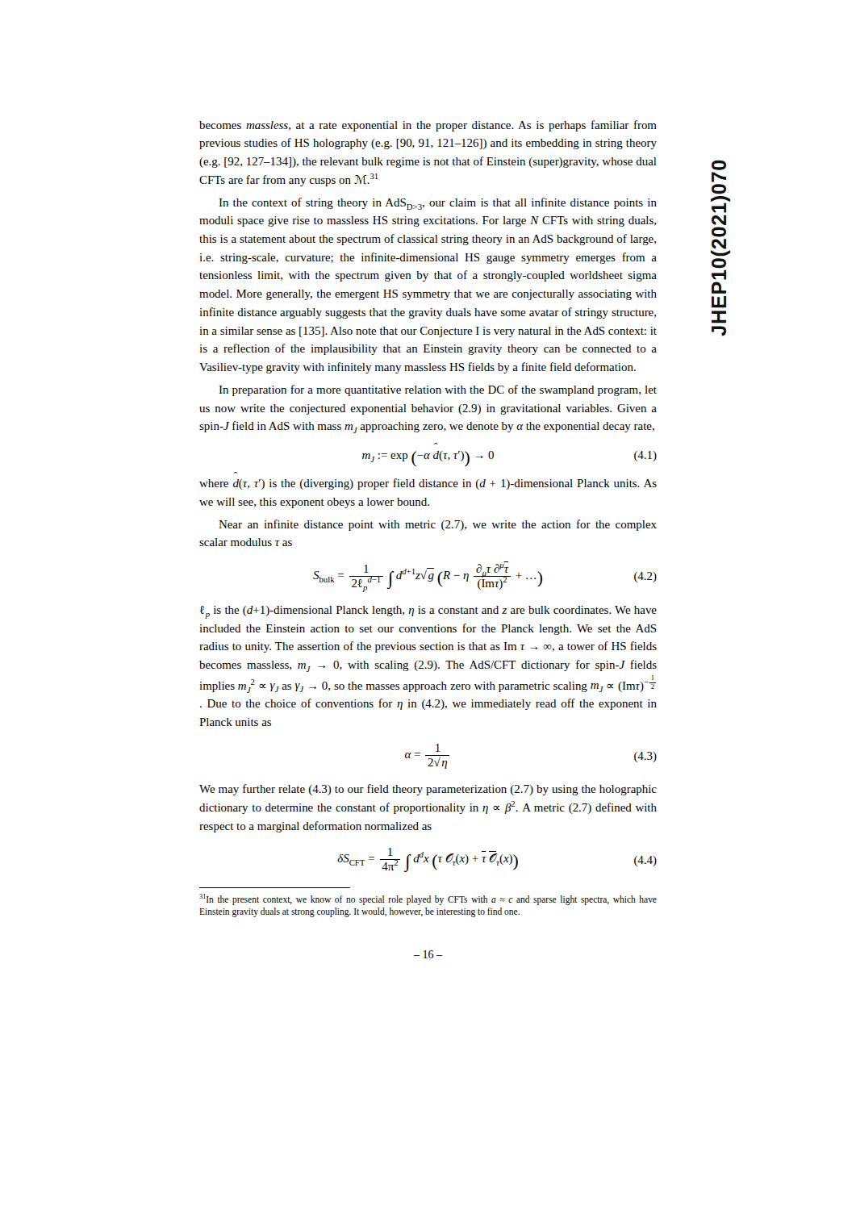JHEP10(2021)070
becomes massless, at a rate exponential in the proper distance. As is perhaps familiar from previous studies of HS holography (e.g. [90, 91, 121–126]) and its embedding in string theory (e.g. [92, 127–134]), the relevant bulk regime is not that of Einstein (super)gravity, whose dual CFTs are far from any cusps on ℳ.31
In the context of string theory in AdSD>3, our claim is that all infinite distance points in moduli space give rise to massless HS string excitations. For large N CFTs with string duals, this is a statement about the spectrum of classical string theory in an AdS background of large, i.e. string-scale, curvature; the infinite-dimensional HS gauge symmetry emerges from a tensionless limit, with the spectrum given by that of a strongly-coupled worldsheet sigma model. More generally, the emergent HS symmetry that we are conjecturally associating with infinite distance arguably suggests that the gravity duals have some avatar of stringy structure, in a similar sense as [135]. Also note that our Conjecture I is very natural in the AdS context: it is a reflection of the implausibility that an Einstein gravity theory can be connected to a Vasiliev-type gravity with infinitely many massless HS fields by a finite field deformation.
In preparation for a more quantitative relation with the DC of the swampland program, let us now write the conjectured exponential behavior (2.9) in gravitational variables. Given a spin-J field in AdS with mass mJ approaching zero, we denote by α the exponential decay rate,
mJ := exp (−α ̂d(τ, τ′)) → 0 (4.1)
where ̂d(τ, τ′) is the (diverging) proper field distance in (d + 1)-dimensional Planck units. As we will see, this exponent obeys a lower bound.
Near an infinite distance point with metric (2.7), we write the action for the complex scalar modulus τ as
Sbulk = 12ℓpd−1 ∫ dd+1z√g (R − η ∂μτ ∂μτ(Imτ)2 + …) (4.2)
ℓp is the (d+1)-dimensional Planck length, η is a constant and z are bulk coordinates. We have included the Einstein action to set our conventions for the Planck length. We set the AdS radius to unity. The assertion of the previous section is that as Im τ → ∞, a tower of HS fields becomes massless, mJ → 0, with scaling (2.9). The AdS/CFT dictionary for spin-J fields implies mJ2 ∝ γJ as γJ → 0, so the masses approach zero with parametric scaling mJ ∝ (Imτ)−12. Due to the choice of conventions for η in (4.2), we immediately read off the exponent in Planck units as
α = 12√η (4.3)
We may further relate (4.3) to our field theory parameterization (2.7) by using the holographic dictionary to determine the constant of proportionality in η ∝ β2. A metric (2.7) defined with respect to a marginal deformation normalized as
δSCFT = 14π2 ∫ ddx (τ 𝒪τ(x) + τ 𝒪τ(x)) (4.4)
31In the present context, we know of no special role played by CFTs with a ≈ c and sparse light spectra, which have Einstein gravity duals at strong coupling. It would, however, be interesting to find one.
– 16 –